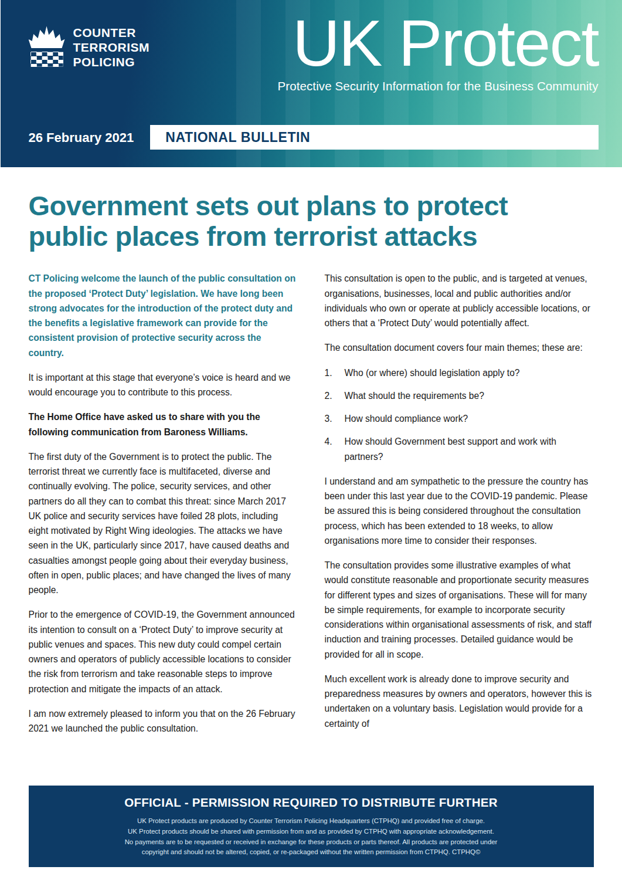Counter
Terrorism
Policing
UK Protect
Protective Security Information for the Business Community
26 February 2021
NATIONAL BULLETIN
Government sets out plans to protect public places from terrorist attacks
CT Policing welcome the launch of the public consultation on the proposed ‘Protect Duty’ legislation. We have long been strong advocates for the introduction of the protect duty and the benefits a legislative framework can provide for the consistent provision of protective security across the country.
It is important at this stage that everyone’s voice is heard and we would encourage you to contribute to this process.
The Home Office have asked us to share with you the following communication from Baroness Williams.
The first duty of the Government is to protect the public. The terrorist threat we currently face is multifaceted, diverse and continually evolving. The police, security services, and other partners do all they can to combat this threat: since March 2017 UK police and security services have foiled 28 plots, including eight motivated by Right Wing ideologies. The attacks we have seen in the UK, particularly since 2017, have caused deaths and casualties amongst people going about their everyday business, often in open, public places; and have changed the lives of many people.
Prior to the emergence of COVID-19, the Government announced its intention to consult on a ‘Protect Duty’ to improve security at public venues and spaces. This new duty could compel certain owners and operators of publicly accessible locations to consider the risk from terrorism and take reasonable steps to improve protection and mitigate the impacts of an attack.
I am now extremely pleased to inform you that on the 26 February 2021 we launched the public consultation.
This consultation is open to the public, and is targeted at venues, organisations, businesses, local and public authorities and/or individuals who own or operate at publicly accessible locations, or others that a ‘Protect Duty’ would potentially affect.
The consultation document covers four main themes; these are:
Who (or where) should legislation apply to?
What should the requirements be?
How should compliance work?
How should Government best support and work with partners?
I understand and am sympathetic to the pressure the country has been under this last year due to the COVID-19 pandemic. Please be assured this is being considered throughout the consultation process, which has been extended to 18 weeks, to allow organisations more time to consider their responses.
The consultation provides some illustrative examples of what would constitute reasonable and proportionate security measures for different types and sizes of organisations. These will for many be simple requirements, for example to incorporate security considerations within organisational assessments of risk, and staff induction and training processes. Detailed guidance would be provided for all in scope.
Much excellent work is already done to improve security and preparedness measures by owners and operators, however this is undertaken on a voluntary basis. Legislation would provide for a certainty of
OFFICIAL - PERMISSION REQUIRED TO DISTRIBUTE FURTHER
UK Protect products are produced by Counter Terrorism Policing Headquarters (CTPHQ) and provided free of charge.
UK Protect products should be shared with permission from and as provided by CTPHQ with appropriate acknowledgement.
No payments are to be requested or received in exchange for these products or parts thereof. All products are protected under
copyright and should not be altered, copied, or re-packaged without the written permission from CTPHQ. CTPHQ©